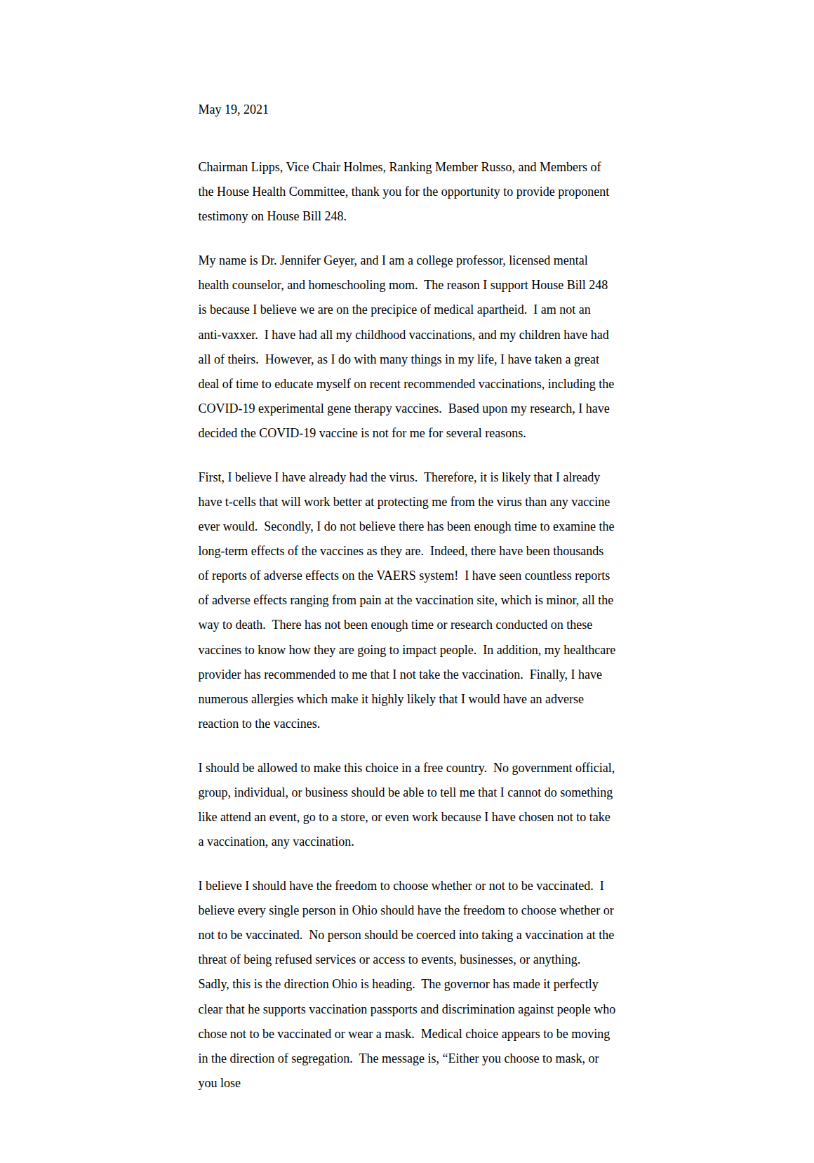May 19, 2021
Chairman Lipps, Vice Chair Holmes, Ranking Member Russo, and Members of the House Health Committee, thank you for the opportunity to provide proponent testimony on House Bill 248.
My name is Dr. Jennifer Geyer, and I am a college professor, licensed mental health counselor, and homeschooling mom. The reason I support House Bill 248 is because I believe we are on the precipice of medical apartheid. I am not an anti-vaxxer. I have had all my childhood vaccinations, and my children have had all of theirs. However, as I do with many things in my life, I have taken a great deal of time to educate myself on recent recommended vaccinations, including the COVID-19 experimental gene therapy vaccines. Based upon my research, I have decided the COVID-19 vaccine is not for me for several reasons.
First, I believe I have already had the virus. Therefore, it is likely that I already have t-cells that will work better at protecting me from the virus than any vaccine ever would. Secondly, I do not believe there has been enough time to examine the long-term effects of the vaccines as they are. Indeed, there have been thousands of reports of adverse effects on the VAERS system! I have seen countless reports of adverse effects ranging from pain at the vaccination site, which is minor, all the way to death. There has not been enough time or research conducted on these vaccines to know how they are going to impact people. In addition, my healthcare provider has recommended to me that I not take the vaccination. Finally, I have numerous allergies which make it highly likely that I would have an adverse reaction to the vaccines.
I should be allowed to make this choice in a free country. No government official, group, individual, or business should be able to tell me that I cannot do something like attend an event, go to a store, or even work because I have chosen not to take a vaccination, any vaccination.
I believe I should have the freedom to choose whether or not to be vaccinated. I believe every single person in Ohio should have the freedom to choose whether or not to be vaccinated. No person should be coerced into taking a vaccination at the threat of being refused services or access to events, businesses, or anything. Sadly, this is the direction Ohio is heading. The governor has made it perfectly clear that he supports vaccination passports and discrimination against people who chose not to be vaccinated or wear a mask. Medical choice appears to be moving in the direction of segregation. The message is, “Either you choose to mask, or you lose